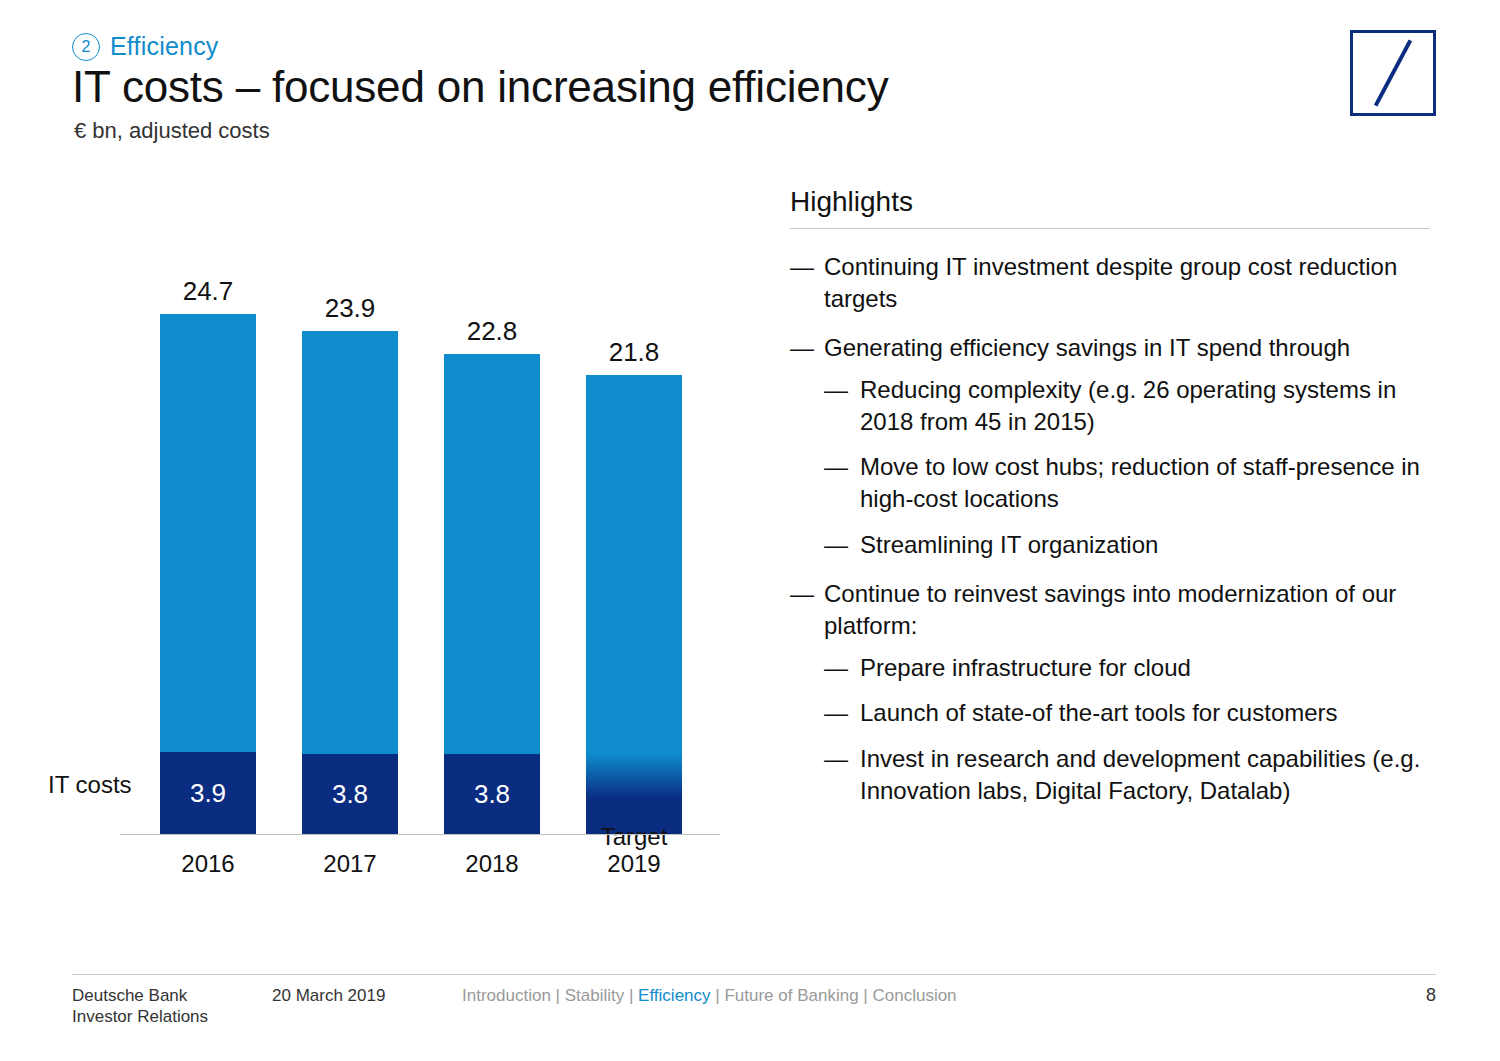2 Efficiency
IT costs – focused on increasing efficiency
€ bn, adjusted costs
IT costs
24.7
3.9
2016
23.9
3.8
2017
22.8
3.8
2018
21.8
Target
2019
Highlights
Continuing IT investment despite group cost reduction targets
Generating efficiency savings in IT spend through
Reducing complexity (e.g. 26 operating systems in 2018 from 45 in 2015)
Move to low cost hubs; reduction of staff-presence in high-cost locations
Streamlining IT organization
Continue to reinvest savings into modernization of our platform:
Prepare infrastructure for cloud
Launch of state-of the-art tools for customers
Invest in research and development capabilities (e.g. Innovation labs, Digital Factory, Datalab)
Deutsche Bank
Investor Relations
20 March 2019
Introduction | Stability | Efficiency | Future of Banking | Conclusion
8